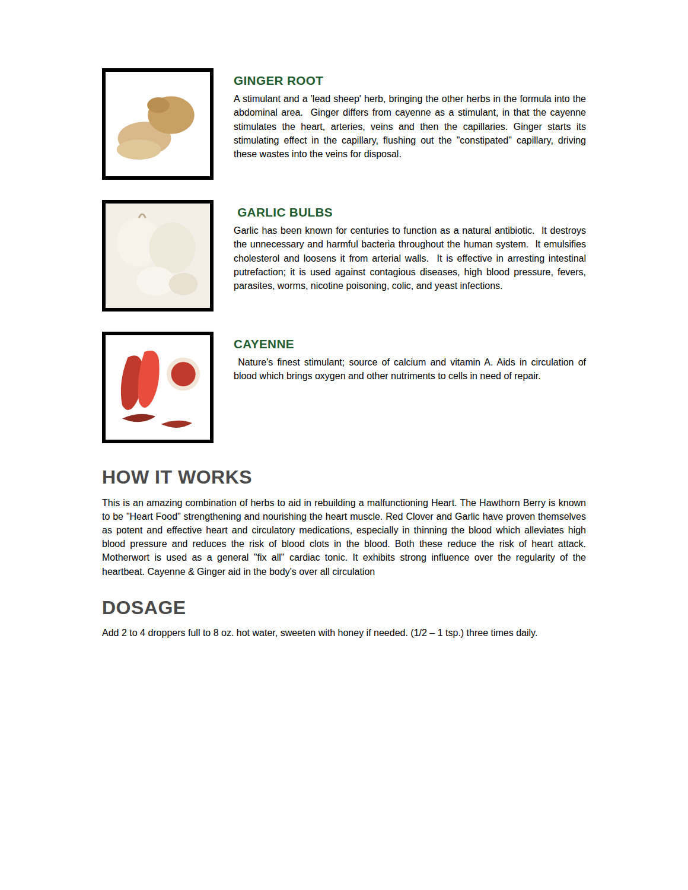GINGER ROOT
A stimulant and a 'lead sheep' herb, bringing the other herbs in the formula into the abdominal area. Ginger differs from cayenne as a stimulant, in that the cayenne stimulates the heart, arteries, veins and then the capillaries. Ginger starts its stimulating effect in the capillary, flushing out the "constipated" capillary, driving these wastes into the veins for disposal.
GARLIC BULBS
Garlic has been known for centuries to function as a natural antibiotic. It destroys the unnecessary and harmful bacteria throughout the human system. It emulsifies cholesterol and loosens it from arterial walls. It is effective in arresting intestinal putrefaction; it is used against contagious diseases, high blood pressure, fevers, parasites, worms, nicotine poisoning, colic, and yeast infections.
CAYENNE
Nature's finest stimulant; source of calcium and vitamin A. Aids in circulation of blood which brings oxygen and other nutriments to cells in need of repair.
HOW IT WORKS
This is an amazing combination of herbs to aid in rebuilding a malfunctioning Heart. The Hawthorn Berry is known to be "Heart Food" strengthening and nourishing the heart muscle. Red Clover and Garlic have proven themselves as potent and effective heart and circulatory medications, especially in thinning the blood which alleviates high blood pressure and reduces the risk of blood clots in the blood. Both these reduce the risk of heart attack. Motherwort is used as a general "fix all" cardiac tonic. It exhibits strong influence over the regularity of the heartbeat. Cayenne & Ginger aid in the body's over all circulation
DOSAGE
Add 2 to 4 droppers full to 8 oz. hot water, sweeten with honey if needed. (1/2 – 1 tsp.) three times daily.